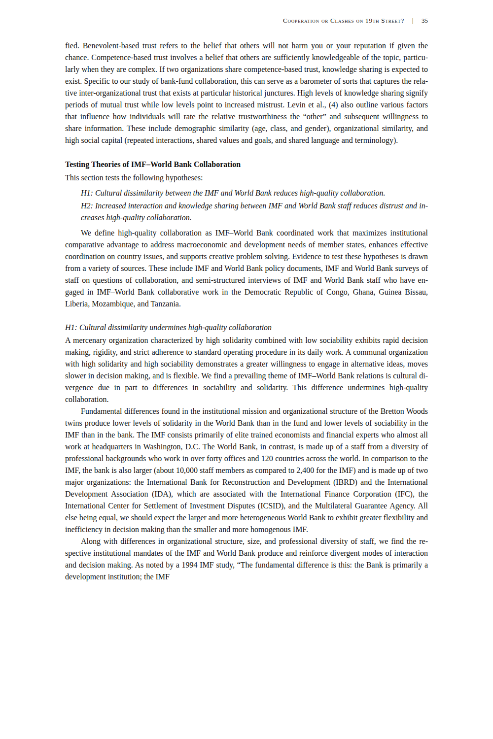Cooperation or Clashes on 19th Street? | 35
fied. Benevolent-based trust refers to the belief that others will not harm you or your reputation if given the chance. Competence-based trust involves a belief that others are sufficiently knowledgeable of the topic, particularly when they are complex. If two organizations share competence-based trust, knowledge sharing is expected to exist. Specific to our study of bank-fund collaboration, this can serve as a barometer of sorts that captures the relative inter-organizational trust that exists at particular historical junctures. High levels of knowledge sharing signify periods of mutual trust while low levels point to increased mistrust. Levin et al., (4) also outline various factors that influence how individuals will rate the relative trustworthiness the “other” and subsequent willingness to share information. These include demographic similarity (age, class, and gender), organizational similarity, and high social capital (repeated interactions, shared values and goals, and shared language and terminology).
Testing Theories of IMF–World Bank Collaboration
This section tests the following hypotheses:
H1: Cultural dissimilarity between the IMF and World Bank reduces high-quality collaboration.
H2: Increased interaction and knowledge sharing between IMF and World Bank staff reduces distrust and increases high-quality collaboration.
We define high-quality collaboration as IMF–World Bank coordinated work that maximizes institutional comparative advantage to address macroeconomic and development needs of member states, enhances effective coordination on country issues, and supports creative problem solving. Evidence to test these hypotheses is drawn from a variety of sources. These include IMF and World Bank policy documents, IMF and World Bank surveys of staff on questions of collaboration, and semi-structured interviews of IMF and World Bank staff who have engaged in IMF–World Bank collaborative work in the Democratic Republic of Congo, Ghana, Guinea Bissau, Liberia, Mozambique, and Tanzania.
H1: Cultural dissimilarity undermines high-quality collaboration
A mercenary organization characterized by high solidarity combined with low sociability exhibits rapid decision making, rigidity, and strict adherence to standard operating procedure in its daily work. A communal organization with high solidarity and high sociability demonstrates a greater willingness to engage in alternative ideas, moves slower in decision making, and is flexible. We find a prevailing theme of IMF–World Bank relations is cultural divergence due in part to differences in sociability and solidarity. This difference undermines high-quality collaboration.
Fundamental differences found in the institutional mission and organizational structure of the Bretton Woods twins produce lower levels of solidarity in the World Bank than in the fund and lower levels of sociability in the IMF than in the bank. The IMF consists primarily of elite trained economists and financial experts who almost all work at headquarters in Washington, D.C. The World Bank, in contrast, is made up of a staff from a diversity of professional backgrounds who work in over forty offices and 120 countries across the world. In comparison to the IMF, the bank is also larger (about 10,000 staff members as compared to 2,400 for the IMF) and is made up of two major organizations: the International Bank for Reconstruction and Development (IBRD) and the International Development Association (IDA), which are associated with the International Finance Corporation (IFC), the International Center for Settlement of Investment Disputes (ICSID), and the Multilateral Guarantee Agency. All else being equal, we should expect the larger and more heterogeneous World Bank to exhibit greater flexibility and inefficiency in decision making than the smaller and more homogenous IMF.
Along with differences in organizational structure, size, and professional diversity of staff, we find the respective institutional mandates of the IMF and World Bank produce and reinforce divergent modes of interaction and decision making. As noted by a 1994 IMF study, “The fundamental difference is this: the Bank is primarily a development institution; the IMF